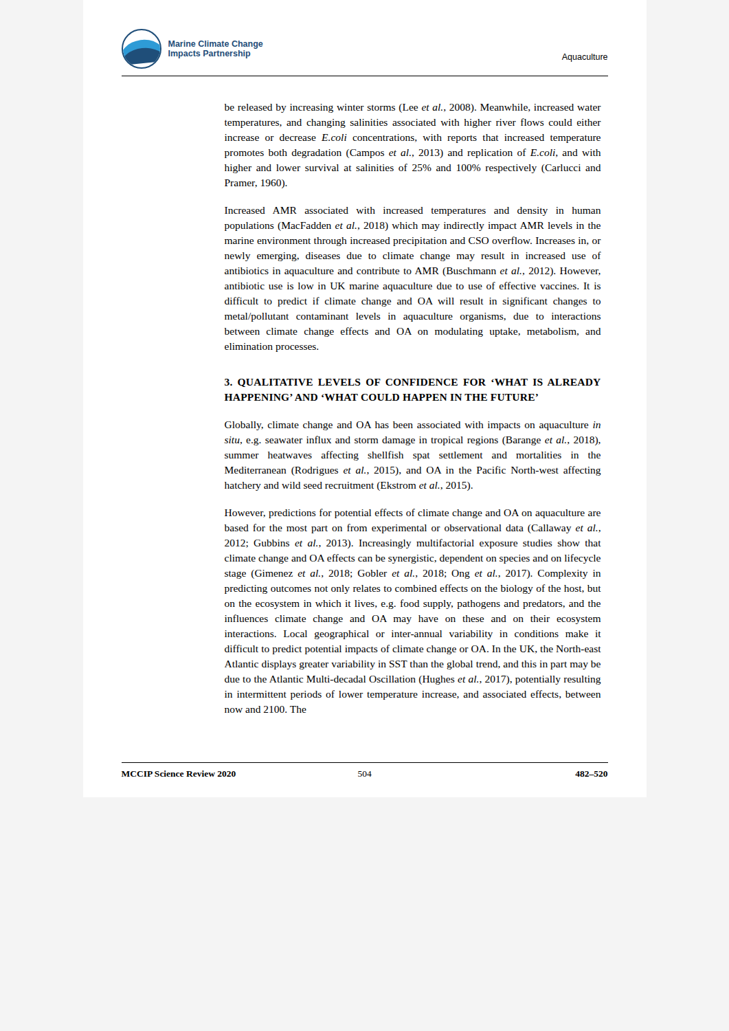Marine Climate Change
Impacts Partnership
Aquaculture
be released by increasing winter storms (Lee et al., 2008). Meanwhile, increased water temperatures, and changing salinities associated with higher river flows could either increase or decrease E.coli concentrations, with reports that increased temperature promotes both degradation (Campos et al., 2013) and replication of E.coli, and with higher and lower survival at salinities of 25% and 100% respectively (Carlucci and Pramer, 1960).
Increased AMR associated with increased temperatures and density in human populations (MacFadden et al., 2018) which may indirectly impact AMR levels in the marine environment through increased precipitation and CSO overflow. Increases in, or newly emerging, diseases due to climate change may result in increased use of antibiotics in aquaculture and contribute to AMR (Buschmann et al., 2012). However, antibiotic use is low in UK marine aquaculture due to use of effective vaccines. It is difficult to predict if climate change and OA will result in significant changes to metal/pollutant contaminant levels in aquaculture organisms, due to interactions between climate change effects and OA on modulating uptake, metabolism, and elimination processes.
3. QUALITATIVE LEVELS OF CONFIDENCE FOR ‘WHAT IS ALREADY HAPPENING’ AND ‘WHAT COULD HAPPEN IN THE FUTURE’
Globally, climate change and OA has been associated with impacts on aquaculture in situ, e.g. seawater influx and storm damage in tropical regions (Barange et al., 2018), summer heatwaves affecting shellfish spat settlement and mortalities in the Mediterranean (Rodrigues et al., 2015), and OA in the Pacific North-west affecting hatchery and wild seed recruitment (Ekstrom et al., 2015).
However, predictions for potential effects of climate change and OA on aquaculture are based for the most part on from experimental or observational data (Callaway et al., 2012; Gubbins et al., 2013). Increasingly multifactorial exposure studies show that climate change and OA effects can be synergistic, dependent on species and on lifecycle stage (Gimenez et al., 2018; Gobler et al., 2018; Ong et al., 2017). Complexity in predicting outcomes not only relates to combined effects on the biology of the host, but on the ecosystem in which it lives, e.g. food supply, pathogens and predators, and the influences climate change and OA may have on these and on their ecosystem interactions. Local geographical or inter-annual variability in conditions make it difficult to predict potential impacts of climate change or OA. In the UK, the North-east Atlantic displays greater variability in SST than the global trend, and this in part may be due to the Atlantic Multi-decadal Oscillation (Hughes et al., 2017), potentially resulting in intermittent periods of lower temperature increase, and associated effects, between now and 2100. The
MCCIP Science Review 2020
504
482–520